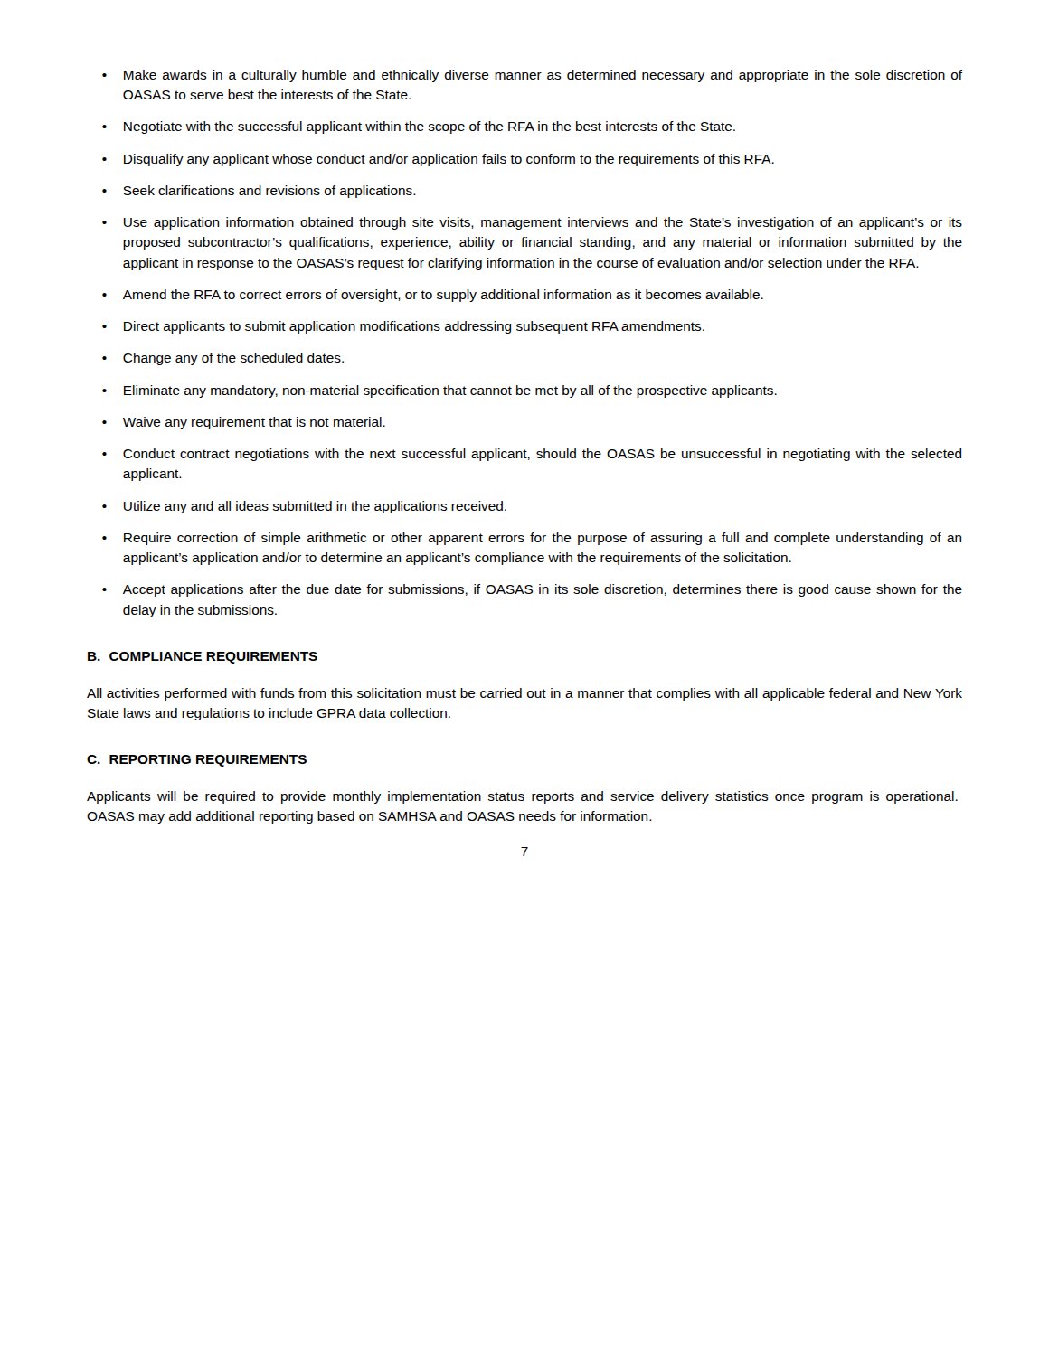Make awards in a culturally humble and ethnically diverse manner as determined necessary and appropriate in the sole discretion of OASAS to serve best the interests of the State.
Negotiate with the successful applicant within the scope of the RFA in the best interests of the State.
Disqualify any applicant whose conduct and/or application fails to conform to the requirements of this RFA.
Seek clarifications and revisions of applications.
Use application information obtained through site visits, management interviews and the State’s investigation of an applicant’s or its proposed subcontractor’s qualifications, experience, ability or financial standing, and any material or information submitted by the applicant in response to the OASAS’s request for clarifying information in the course of evaluation and/or selection under the RFA.
Amend the RFA to correct errors of oversight, or to supply additional information as it becomes available.
Direct applicants to submit application modifications addressing subsequent RFA amendments.
Change any of the scheduled dates.
Eliminate any mandatory, non-material specification that cannot be met by all of the prospective applicants.
Waive any requirement that is not material.
Conduct contract negotiations with the next successful applicant, should the OASAS be unsuccessful in negotiating with the selected applicant.
Utilize any and all ideas submitted in the applications received.
Require correction of simple arithmetic or other apparent errors for the purpose of assuring a full and complete understanding of an applicant’s application and/or to determine an applicant’s compliance with the requirements of the solicitation.
Accept applications after the due date for submissions, if OASAS in its sole discretion, determines there is good cause shown for the delay in the submissions.
B. COMPLIANCE REQUIREMENTS
All activities performed with funds from this solicitation must be carried out in a manner that complies with all applicable federal and New York State laws and regulations to include GPRA data collection.
C. REPORTING REQUIREMENTS
Applicants will be required to provide monthly implementation status reports and service delivery statistics once program is operational. OASAS may add additional reporting based on SAMHSA and OASAS needs for information.
7